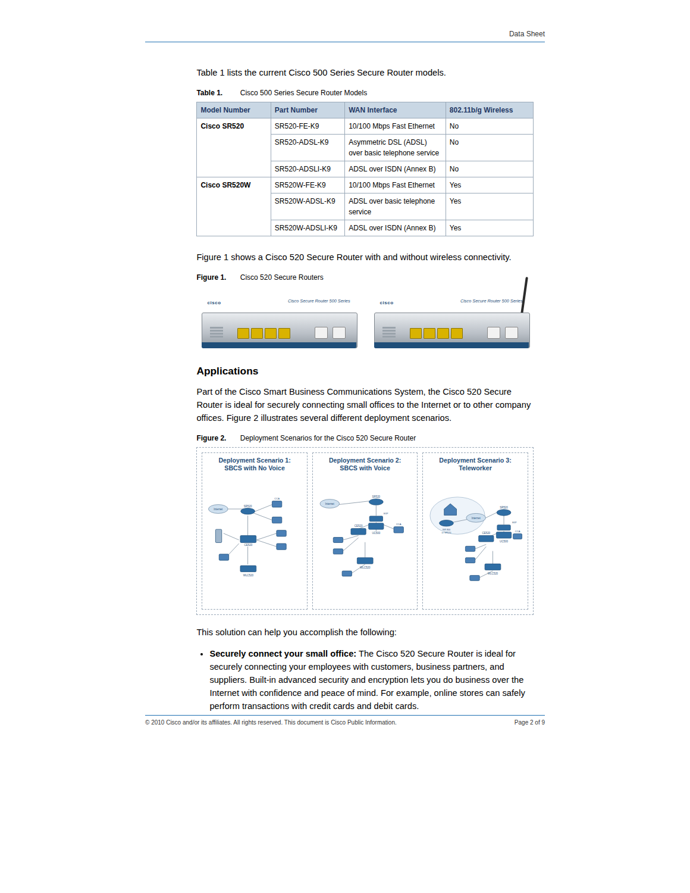Data Sheet
Table 1 lists the current Cisco 500 Series Secure Router models.
Table 1. Cisco 500 Series Secure Router Models
| Model Number | Part Number | WAN Interface | 802.11b/g Wireless |
| --- | --- | --- | --- |
| Cisco SR520 | SR520-FE-K9 | 10/100 Mbps Fast Ethernet | No |
| SR520-ADSL-K9 | Asymmetric DSL (ADSL) over basic telephone service | No |
| SR520-ADSLI-K9 | ADSL over ISDN (Annex B) | No |
| Cisco SR520W | SR520W-FE-K9 | 10/100 Mbps Fast Ethernet | Yes |
| SR520W-ADSL-K9 | ADSL over basic telephone service | Yes |
| SR520W-ADSLI-K9 | ADSL over ISDN (Annex B) | Yes |
Figure 1 shows a Cisco 520 Secure Router with and without wireless connectivity.
Figure 1. Cisco 520 Secure Routers
cisco
Cisco Secure Router 500 Series
cisco
Cisco Secure Router 500 Series
Applications
Part of the Cisco Smart Business Communications System, the Cisco 520 Secure Router is ideal for securely connecting small offices to the Internet or to other company offices. Figure 2 illustrates several different deployment scenarios.
Figure 2. Deployment Scenarios for the Cisco 520 Secure Router
Deployment Scenario 1:
SBCS with No Voice
Internet SR520 CCA CE520 WLC520
Deployment Scenario 2:
SBCS with Voice
Internet SR520 EXP UC500 CCA CE520 WLC520
Deployment Scenario 3:
Teleworker
ISR 800 or SR520 Internet SR520 EXP UC500 CE520 CCA WLC520
This solution can help you accomplish the following:
Securely connect your small office: The Cisco 520 Secure Router is ideal for securely connecting your employees with customers, business partners, and suppliers. Built-in advanced security and encryption lets you do business over the Internet with confidence and peace of mind. For example, online stores can safely perform transactions with credit cards and debit cards.
© 2010 Cisco and/or its affiliates. All rights reserved. This document is Cisco Public Information. Page 2 of 9